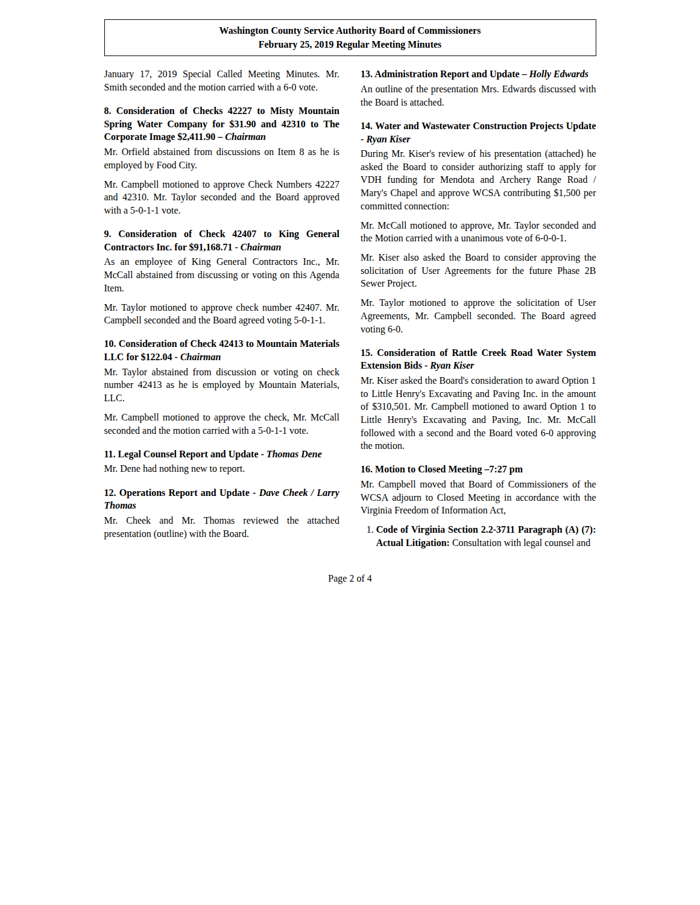Washington County Service Authority Board of Commissioners
February 25, 2019 Regular Meeting Minutes
January 17, 2019 Special Called Meeting Minutes. Mr. Smith seconded and the motion carried with a 6-0 vote.
8. Consideration of Checks 42227 to Misty Mountain Spring Water Company for $31.90 and 42310 to The Corporate Image $2,411.90 – Chairman
Mr. Orfield abstained from discussions on Item 8 as he is employed by Food City.
Mr. Campbell motioned to approve Check Numbers 42227 and 42310. Mr. Taylor seconded and the Board approved with a 5-0-1-1 vote.
9. Consideration of Check 42407 to King General Contractors Inc. for $91,168.71 - Chairman
As an employee of King General Contractors Inc., Mr. McCall abstained from discussing or voting on this Agenda Item.
Mr. Taylor motioned to approve check number 42407. Mr. Campbell seconded and the Board agreed voting 5-0-1-1.
10. Consideration of Check 42413 to Mountain Materials LLC for $122.04 - Chairman
Mr. Taylor abstained from discussion or voting on check number 42413 as he is employed by Mountain Materials, LLC.
Mr. Campbell motioned to approve the check, Mr. McCall seconded and the motion carried with a 5-0-1-1 vote.
11. Legal Counsel Report and Update - Thomas Dene
Mr. Dene had nothing new to report.
12. Operations Report and Update - Dave Cheek / Larry Thomas
Mr. Cheek and Mr. Thomas reviewed the attached presentation (outline) with the Board.
13. Administration Report and Update – Holly Edwards
An outline of the presentation Mrs. Edwards discussed with the Board is attached.
14. Water and Wastewater Construction Projects Update - Ryan Kiser
During Mr. Kiser's review of his presentation (attached) he asked the Board to consider authorizing staff to apply for VDH funding for Mendota and Archery Range Road / Mary's Chapel and approve WCSA contributing $1,500 per committed connection:
Mr. McCall motioned to approve, Mr. Taylor seconded and the Motion carried with a unanimous vote of 6-0-0-1.
Mr. Kiser also asked the Board to consider approving the solicitation of User Agreements for the future Phase 2B Sewer Project.
Mr. Taylor motioned to approve the solicitation of User Agreements, Mr. Campbell seconded. The Board agreed voting 6-0.
15. Consideration of Rattle Creek Road Water System Extension Bids - Ryan Kiser
Mr. Kiser asked the Board's consideration to award Option 1 to Little Henry's Excavating and Paving Inc. in the amount of $310,501. Mr. Campbell motioned to award Option 1 to Little Henry's Excavating and Paving, Inc. Mr. McCall followed with a second and the Board voted 6-0 approving the motion.
16. Motion to Closed Meeting –7:27 pm
Mr. Campbell moved that Board of Commissioners of the WCSA adjourn to Closed Meeting in accordance with the Virginia Freedom of Information Act,
Code of Virginia Section 2.2-3711 Paragraph (A) (7): Actual Litigation: Consultation with legal counsel and
Page 2 of 4